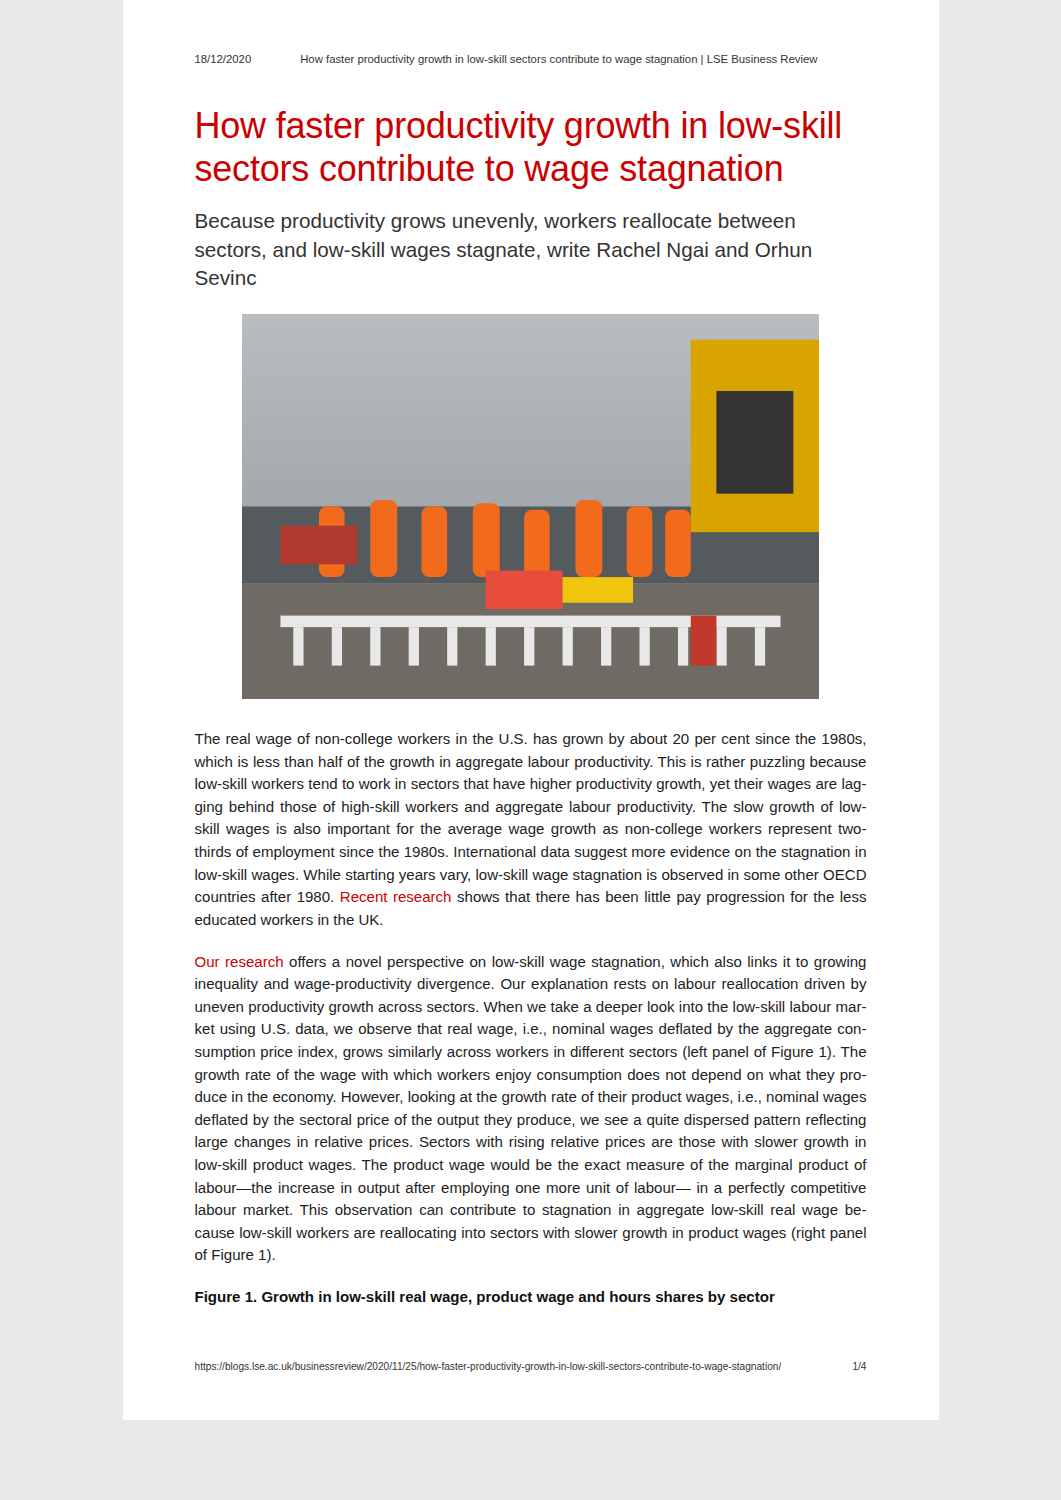18/12/2020 How faster productivity growth in low-skill sectors contribute to wage stagnation | LSE Business Review
How faster productivity growth in low-skill sectors contribute to wage stagnation
Because productivity grows unevenly, workers reallocate between sectors, and low-skill wages stagnate, write Rachel Ngai and Orhun Sevinc
The real wage of non-college workers in the U.S. has grown by about 20 per cent since the 1980s, which is less than half of the growth in aggregate labour productivity. This is rather puzzling because low-skill workers tend to work in sectors that have higher productivity growth, yet their wages are lagging behind those of high-skill workers and aggregate labour productivity. The slow growth of low-skill wages is also important for the average wage growth as non-college workers represent two-thirds of employment since the 1980s. International data suggest more evidence on the stagnation in low-skill wages. While starting years vary, low-skill wage stagnation is observed in some other OECD countries after 1980. Recent research shows that there has been little pay progression for the less educated workers in the UK.
Our research offers a novel perspective on low-skill wage stagnation, which also links it to growing inequality and wage-productivity divergence. Our explanation rests on labour reallocation driven by uneven productivity growth across sectors. When we take a deeper look into the low-skill labour market using U.S. data, we observe that real wage, i.e., nominal wages deflated by the aggregate consumption price index, grows similarly across workers in different sectors (left panel of Figure 1). The growth rate of the wage with which workers enjoy consumption does not depend on what they produce in the economy. However, looking at the growth rate of their product wages, i.e., nominal wages deflated by the sectoral price of the output they produce, we see a quite dispersed pattern reflecting large changes in relative prices. Sectors with rising relative prices are those with slower growth in low-skill product wages. The product wage would be the exact measure of the marginal product of labour—the increase in output after employing one more unit of labour— in a perfectly competitive labour market. This observation can contribute to stagnation in aggregate low-skill real wage because low-skill workers are reallocating into sectors with slower growth in product wages (right panel of Figure 1).
Figure 1. Growth in low-skill real wage, product wage and hours shares by sector
https://blogs.lse.ac.uk/businessreview/2020/11/25/how-faster-productivity-growth-in-low-skill-sectors-contribute-to-wage-stagnation/ 1/4